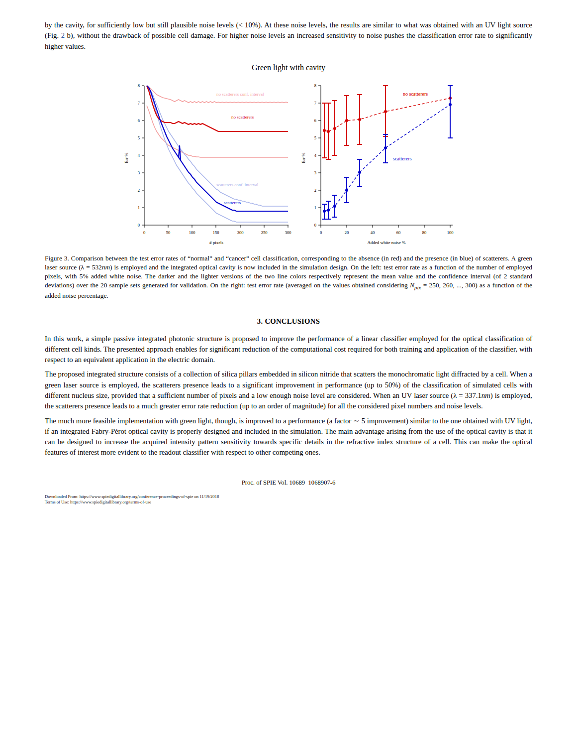by the cavity, for sufficiently low but still plausible noise levels (< 10%). At these noise levels, the results are similar to what was obtained with an UV light source (Fig. 2 b), without the drawback of possible cell damage. For higher noise levels an increased sensitivity to noise pushes the classification error rate to significantly higher values.
Green light with cavity
0 1 2 3 4 5 6 7 8 0 50 100 150 200 250 300 Err % # pixels no scatterers conf. interval no scatterers scatterers conf. interval scatterers 0 1 2 3 4 5 6 7 8 0 20 40 60 80 100 Err % Added white noise % no scatterers scatterers
Figure 3. Comparison between the test error rates of “normal” and “cancer” cell classification, corresponding to the absence (in red) and the presence (in blue) of scatterers. A green laser source (λ = 532nm) is employed and the integrated optical cavity is now included in the simulation design. On the left: test error rate as a function of the number of employed pixels, with 5% added white noise. The darker and the lighter versions of the two line colors respectively represent the mean value and the confidence interval (of 2 standard deviations) over the 20 sample sets generated for validation. On the right: test error rate (averaged on the values obtained considering Npix = 250, 260, ..., 300) as a function of the added noise percentage.
3. CONCLUSIONS
In this work, a simple passive integrated photonic structure is proposed to improve the performance of a linear classifier employed for the optical classification of different cell kinds. The presented approach enables for significant reduction of the computational cost required for both training and application of the classifier, with respect to an equivalent application in the electric domain.
The proposed integrated structure consists of a collection of silica pillars embedded in silicon nitride that scatters the monochromatic light diffracted by a cell. When a green laser source is employed, the scatterers presence leads to a significant improvement in performance (up to 50%) of the classification of simulated cells with different nucleus size, provided that a sufficient number of pixels and a low enough noise level are considered. When an UV laser source (λ = 337.1nm) is employed, the scatterers presence leads to a much greater error rate reduction (up to an order of magnitude) for all the considered pixel numbers and noise levels.
The much more feasible implementation with green light, though, is improved to a performance (a factor ∼ 5 improvement) similar to the one obtained with UV light, if an integrated Fabry-Pérot optical cavity is properly designed and included in the simulation. The main advantage arising from the use of the optical cavity is that it can be designed to increase the acquired intensity pattern sensitivity towards specific details in the refractive index structure of a cell. This can make the optical features of interest more evident to the readout classifier with respect to other competing ones.
Proc. of SPIE Vol. 10689 1068907-6
Downloaded From: https://www.spiedigitallibrary.org/conference-proceedings-of-spie on 11/19/2018
Terms of Use: https://www.spiedigitallibrary.org/terms-of-use